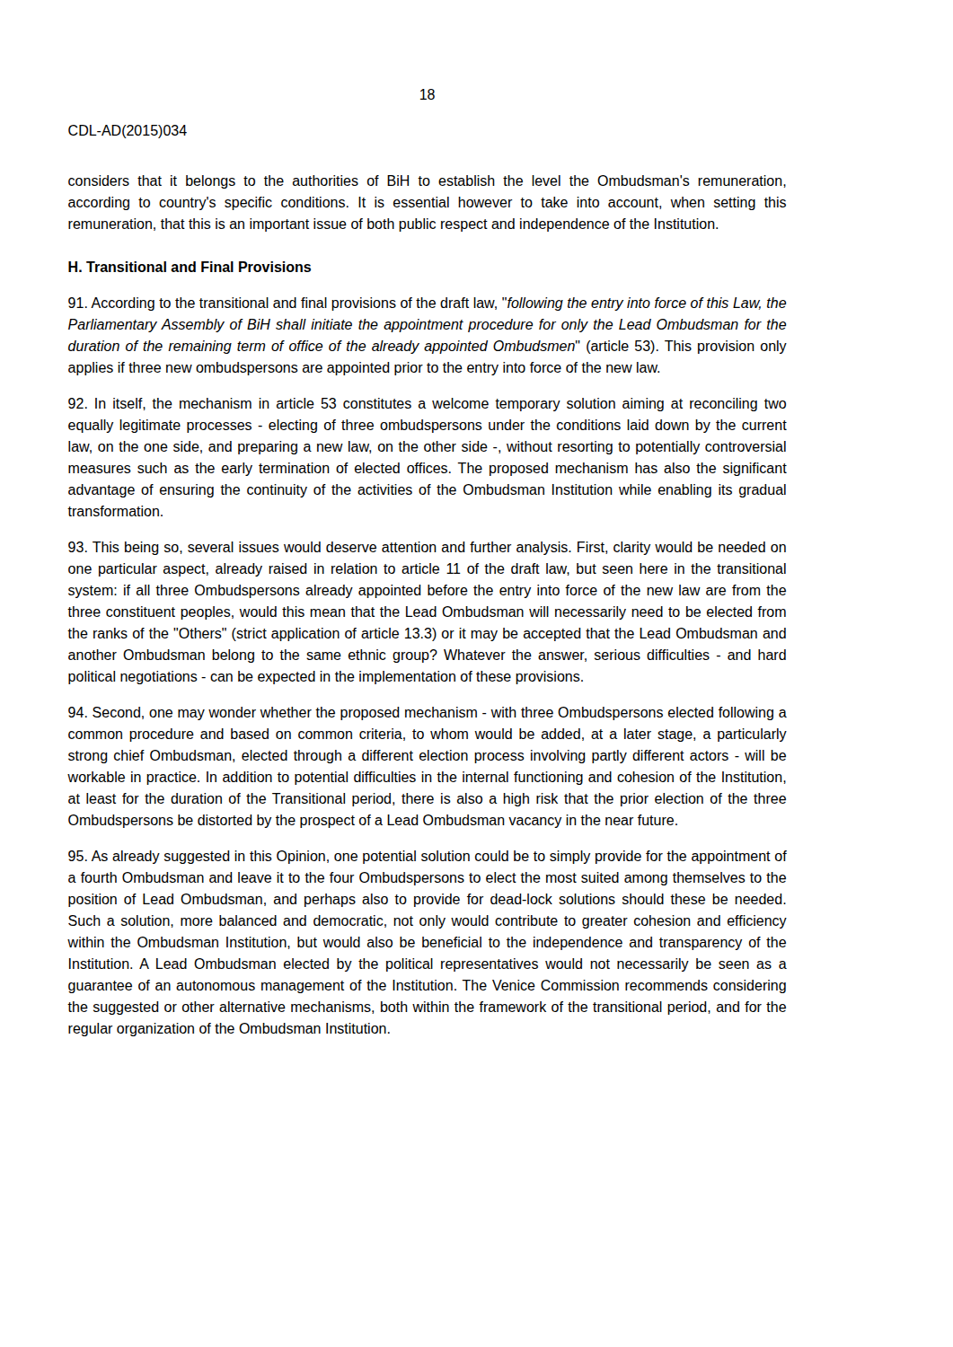18
CDL-AD(2015)034
considers that it belongs to the authorities of BiH to establish the level the Ombudsman's remuneration, according to country's specific conditions. It is essential however to take into account, when setting this remuneration, that this is an important issue of both public respect and independence of the Institution.
H. Transitional and Final Provisions
91. According to the transitional and final provisions of the draft law, "following the entry into force of this Law, the Parliamentary Assembly of BiH shall initiate the appointment procedure for only the Lead Ombudsman for the duration of the remaining term of office of the already appointed Ombudsmen" (article 53). This provision only applies if three new ombudspersons are appointed prior to the entry into force of the new law.
92. In itself, the mechanism in article 53 constitutes a welcome temporary solution aiming at reconciling two equally legitimate processes - electing of three ombudspersons under the conditions laid down by the current law, on the one side, and preparing a new law, on the other side -, without resorting to potentially controversial measures such as the early termination of elected offices. The proposed mechanism has also the significant advantage of ensuring the continuity of the activities of the Ombudsman Institution while enabling its gradual transformation.
93. This being so, several issues would deserve attention and further analysis. First, clarity would be needed on one particular aspect, already raised in relation to article 11 of the draft law, but seen here in the transitional system: if all three Ombudspersons already appointed before the entry into force of the new law are from the three constituent peoples, would this mean that the Lead Ombudsman will necessarily need to be elected from the ranks of the "Others" (strict application of article 13.3) or it may be accepted that the Lead Ombudsman and another Ombudsman belong to the same ethnic group? Whatever the answer, serious difficulties - and hard political negotiations - can be expected in the implementation of these provisions.
94. Second, one may wonder whether the proposed mechanism - with three Ombudspersons elected following a common procedure and based on common criteria, to whom would be added, at a later stage, a particularly strong chief Ombudsman, elected through a different election process involving partly different actors - will be workable in practice. In addition to potential difficulties in the internal functioning and cohesion of the Institution, at least for the duration of the Transitional period, there is also a high risk that the prior election of the three Ombudspersons be distorted by the prospect of a Lead Ombudsman vacancy in the near future.
95. As already suggested in this Opinion, one potential solution could be to simply provide for the appointment of a fourth Ombudsman and leave it to the four Ombudspersons to elect the most suited among themselves to the position of Lead Ombudsman, and perhaps also to provide for dead-lock solutions should these be needed. Such a solution, more balanced and democratic, not only would contribute to greater cohesion and efficiency within the Ombudsman Institution, but would also be beneficial to the independence and transparency of the Institution. A Lead Ombudsman elected by the political representatives would not necessarily be seen as a guarantee of an autonomous management of the Institution. The Venice Commission recommends considering the suggested or other alternative mechanisms, both within the framework of the transitional period, and for the regular organization of the Ombudsman Institution.